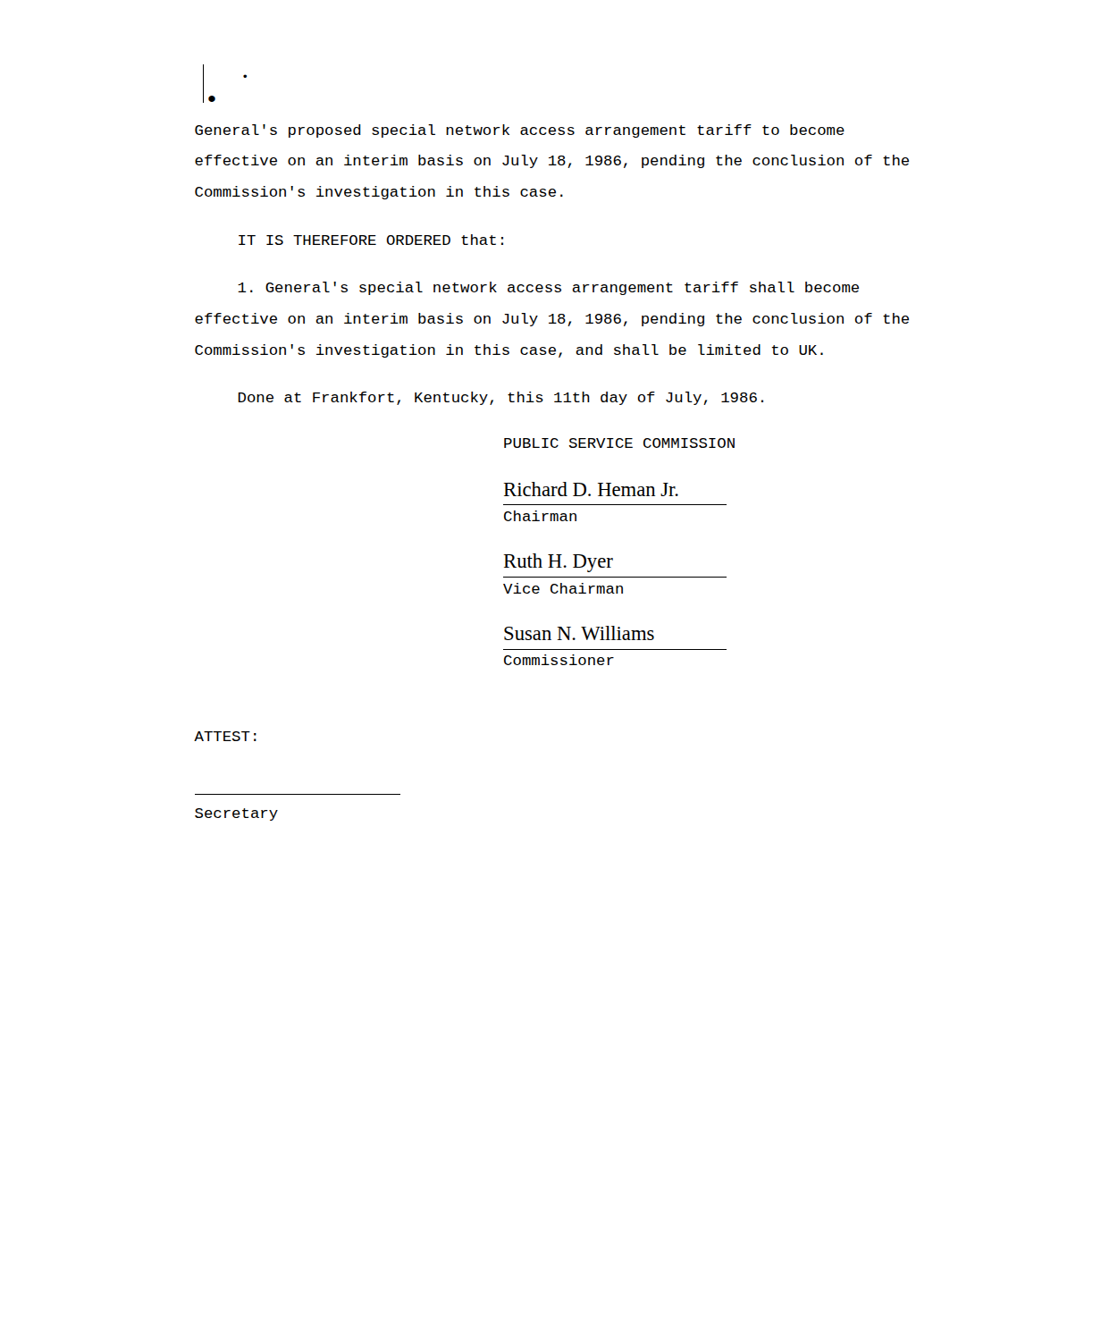• •
General's proposed special network access arrangement tariff to become effective on an interim basis on July 18, 1986, pending the conclusion of the Commission's investigation in this case.
IT IS THEREFORE ORDERED that:
1. General's special network access arrangement tariff shall become effective on an interim basis on July 18, 1986, pending the conclusion of the Commission's investigation in this case, and shall be limited to UK.
Done at Frankfort, Kentucky, this 11th day of July, 1986.
PUBLIC SERVICE COMMISSION
Richard D. Heman Jr.
Chairman
Ruth H. Dyer
Vice Chairman
Susan N. Williams
Commissioner
ATTEST:
Secretary